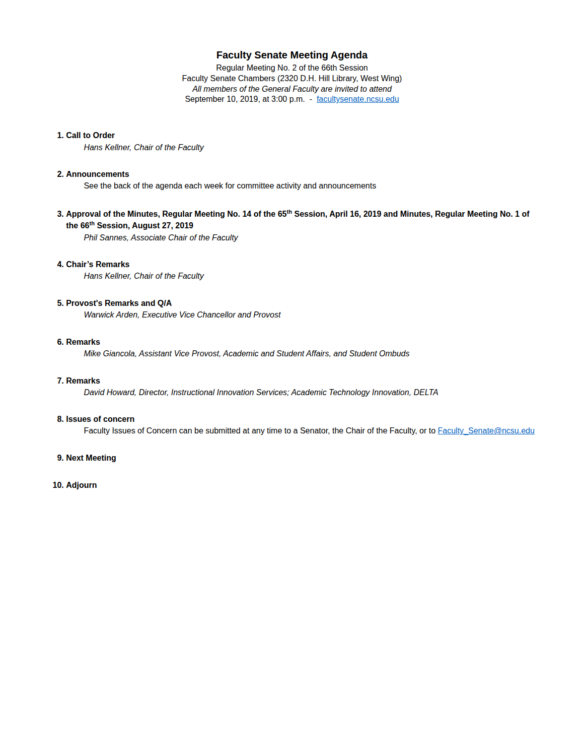Faculty Senate Meeting Agenda
Regular Meeting No. 2 of the 66th Session
Faculty Senate Chambers (2320 D.H. Hill Library, West Wing)
All members of the General Faculty are invited to attend
September 10, 2019, at 3:00 p.m. - facultysenate.ncsu.edu
Call to Order Hans Kellner, Chair of the Faculty
Announcements See the back of the agenda each week for committee activity and announcements
Approval of the Minutes, Regular Meeting No. 14 of the 65th Session, April 16, 2019 and Minutes, Regular Meeting No. 1 of the 66th Session, August 27, 2019 Phil Sannes, Associate Chair of the Faculty
Chair’s Remarks Hans Kellner, Chair of the Faculty
Provost's Remarks and Q/A Warwick Arden, Executive Vice Chancellor and Provost
Remarks Mike Giancola, Assistant Vice Provost, Academic and Student Affairs, and Student Ombuds
Remarks David Howard, Director, Instructional Innovation Services; Academic Technology Innovation, DELTA
Issues of concern Faculty Issues of Concern can be submitted at any time to a Senator, the Chair of the Faculty, or to Faculty_Senate@ncsu.edu
Next Meeting
Adjourn